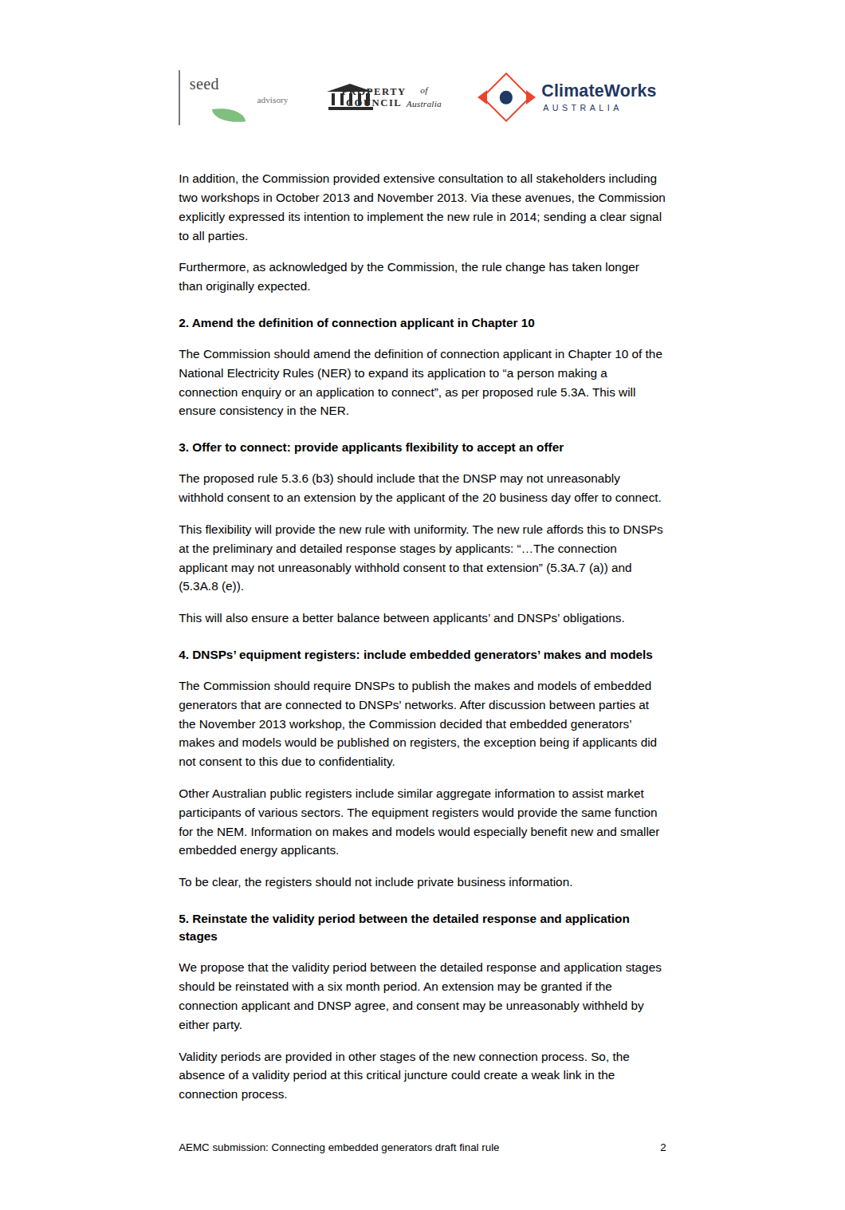seed advisory
Property
Council
of Australia
ClimateWorks AUSTRALIA
In addition, the Commission provided extensive consultation to all stakeholders including two workshops in October 2013 and November 2013. Via these avenues, the Commission explicitly expressed its intention to implement the new rule in 2014; sending a clear signal to all parties.
Furthermore, as acknowledged by the Commission, the rule change has taken longer than originally expected.
2. Amend the definition of connection applicant in Chapter 10
The Commission should amend the definition of connection applicant in Chapter 10 of the National Electricity Rules (NER) to expand its application to “a person making a connection enquiry or an application to connect”, as per proposed rule 5.3A. This will ensure consistency in the NER.
3. Offer to connect: provide applicants flexibility to accept an offer
The proposed rule 5.3.6 (b3) should include that the DNSP may not unreasonably withhold consent to an extension by the applicant of the 20 business day offer to connect.
This flexibility will provide the new rule with uniformity. The new rule affords this to DNSPs at the preliminary and detailed response stages by applicants: “…The connection applicant may not unreasonably withhold consent to that extension” (5.3A.7 (a)) and (5.3A.8 (e)).
This will also ensure a better balance between applicants’ and DNSPs’ obligations.
4. DNSPs’ equipment registers: include embedded generators’ makes and models
The Commission should require DNSPs to publish the makes and models of embedded generators that are connected to DNSPs’ networks. After discussion between parties at the November 2013 workshop, the Commission decided that embedded generators’ makes and models would be published on registers, the exception being if applicants did not consent to this due to confidentiality.
Other Australian public registers include similar aggregate information to assist market participants of various sectors. The equipment registers would provide the same function for the NEM. Information on makes and models would especially benefit new and smaller embedded energy applicants.
To be clear, the registers should not include private business information.
5. Reinstate the validity period between the detailed response and application stages
We propose that the validity period between the detailed response and application stages should be reinstated with a six month period. An extension may be granted if the connection applicant and DNSP agree, and consent may be unreasonably withheld by either party.
Validity periods are provided in other stages of the new connection process. So, the absence of a validity period at this critical juncture could create a weak link in the connection process.
AEMC submission: Connecting embedded generators draft final rule 2